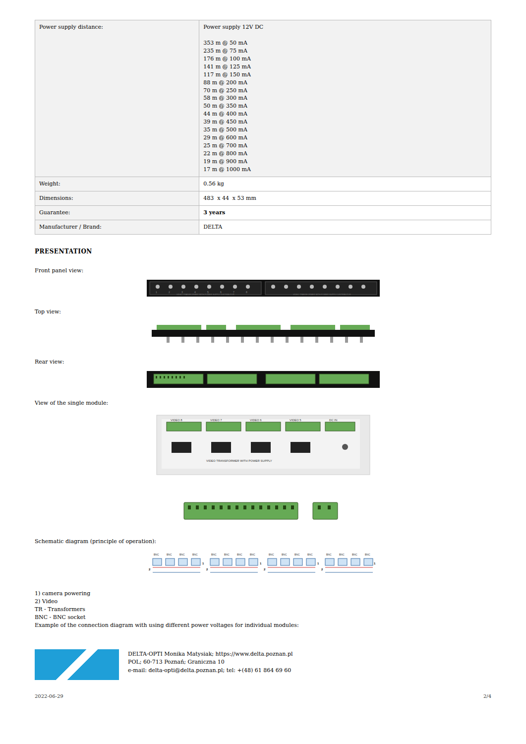| Power supply distance: | Power supply 12V DC 353 m @ 50 mA 235 m @ 75 mA 176 m @ 100 mA 141 m @ 125 mA 117 m @ 150 mA 88 m @ 200 mA 70 m @ 250 mA 58 m @ 300 mA 50 m @ 350 mA 44 m @ 400 mA 39 m @ 450 mA 35 m @ 500 mA 29 m @ 600 mA 25 m @ 700 mA 22 m @ 800 mA 19 m @ 900 mA 17 m @ 1000 mA |
| Weight: | 0.56 kg |
| Dimensions: | 483 x 44 x 53 mm |
| Guarantee: | 3 years |
| Manufacturer / Brand: | DELTA |
PRESENTATION
Front panel view:
Top view:
Rear view:
View of the single module:
Schematic diagram (principle of operation):
1) camera powering
2) Video
TR - Transformers
BNC - BNC socket
Example of the connection diagram with using different power voltages for individual modules:
DELTA-OPTI Monika Matysiak; https://www.delta.poznan.pl
POL; 60-713 Poznań; Graniczna 10
e-mail: delta-opti@delta.poznan.pl; tel: +(48) 61 864 69 60
2022-06-29
2/4